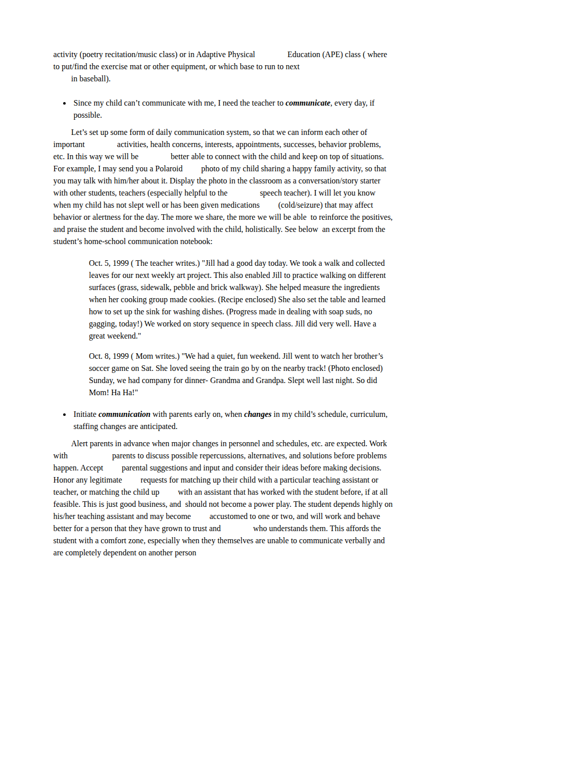activity (poetry recitation/music class) or in Adaptive Physical Education (APE) class ( where to put/find the exercise mat or other equipment, or which base to run to next in baseball).
Since my child can’t communicate with me, I need the teacher to communicate, every day, if possible.
Let’s set up some form of daily communication system, so that we can inform each other of important activities, health concerns, interests, appointments, successes, behavior problems, etc. In this way we will be better able to connect with the child and keep on top of situations. For example, I may send you a Polaroid photo of my child sharing a happy family activity, so that you may talk with him/her about it. Display the photo in the classroom as a conversation/story starter with other students, teachers (especially helpful to the speech teacher). I will let you know when my child has not slept well or has been given medications (cold/seizure) that may affect behavior or alertness for the day. The more we share, the more we will be able to reinforce the positives, and praise the student and become involved with the child, holistically. See below an excerpt from the student’s home-school communication notebook:
Oct. 5, 1999 ( The teacher writes.) "Jill had a good day today. We took a walk and collected leaves for our next weekly art project. This also enabled Jill to practice walking on different surfaces (grass, sidewalk, pebble and brick walkway). She helped measure the ingredients when her cooking group made cookies. (Recipe enclosed) She also set the table and learned how to set up the sink for washing dishes. (Progress made in dealing with soap suds, no gagging, today!) We worked on story sequence in speech class. Jill did very well. Have a great weekend."
Oct. 8, 1999 ( Mom writes.) "We had a quiet, fun weekend. Jill went to watch her brother’s soccer game on Sat. She loved seeing the train go by on the nearby track! (Photo enclosed) Sunday, we had company for dinner- Grandma and Grandpa. Slept well last night. So did Mom! Ha Ha!"
Initiate communication with parents early on, when changes in my child’s schedule, curriculum, staffing changes are anticipated.
Alert parents in advance when major changes in personnel and schedules, etc. are expected. Work with parents to discuss possible repercussions, alternatives, and solutions before problems happen. Accept parental suggestions and input and consider their ideas before making decisions. Honor any legitimate requests for matching up their child with a particular teaching assistant or teacher, or matching the child up with an assistant that has worked with the student before, if at all feasible. This is just good business, and should not become a power play. The student depends highly on his/her teaching assistant and may become accustomed to one or two, and will work and behave better for a person that they have grown to trust and who understands them. This affords the student with a comfort zone, especially when they themselves are unable to communicate verbally and are completely dependent on another person